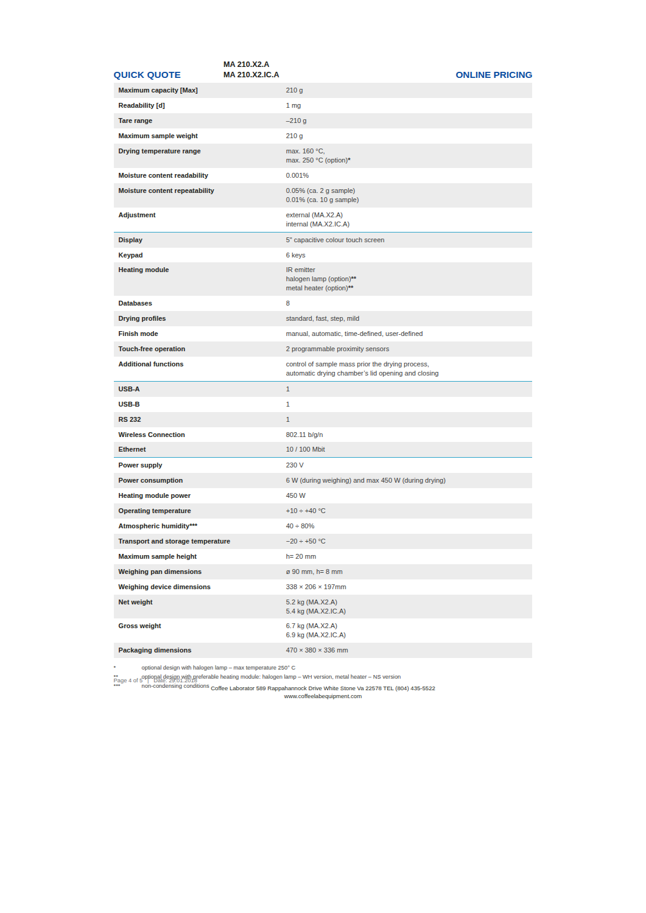QUICK QUOTE
MA 210.X2.A
MA 210.X2.IC.A
ONLINE PRICING
| Maximum capacity [Max] | 210 g |
| Readability [d] | 1 mg |
| Tare range | –210 g |
| Maximum sample weight | 210 g |
| Drying temperature range | max. 160 °C, max. 250 °C (option) * |
| Moisture content readability | 0.001% |
| Moisture content repeatability | 0.05% (ca. 2 g sample) 0.01% (ca. 10 g sample) |
| Adjustment | external (MA.X2.A) internal (MA.X2.IC.A) |
| Display | 5" capacitive colour touch screen |
| Keypad | 6 keys |
| Heating module | IR emitter halogen lamp (option) ** metal heater (option) ** |
| Databases | 8 |
| Drying profiles | standard, fast, step, mild |
| Finish mode | manual, automatic, time-defined, user-defined |
| Touch-free operation | 2 programmable proximity sensors |
| Additional functions | control of sample mass prior the drying process, automatic drying chamber’s lid opening and closing |
| USB-A | 1 |
| USB-B | 1 |
| RS 232 | 1 |
| Wireless Connection | 802.11 b/g/n |
| Ethernet | 10 / 100 Mbit |
| Power supply | 230 V |
| Power consumption | 6 W (during weighing) and max 450 W (during drying) |
| Heating module power | 450 W |
| Operating temperature | +10 ÷ +40 °C |
| Atmospheric humidity *** | 40 ÷ 80% |
| Transport and storage temperature | −20 ÷ +50 °C |
| Maximum sample height | h= 20 mm |
| Weighing pan dimensions | ø 90 mm, h= 8 mm |
| Weighing device dimensions | 338 × 206 × 197mm |
| Net weight | 5.2 kg (MA.X2.A) 5.4 kg (MA.X2.IC.A) |
| Gross weight | 6.7 kg (MA.X2.A) 6.9 kg (MA.X2.IC.A) |
| Packaging dimensions | 470 × 380 × 336 mm |
| * | optional design with halogen lamp – max temperature 250° C |
| ** | optional design with preferable heating module: halogen lamp – WH version, metal heater – NS version |
| *** | non-condensing conditions |
Page 4 of 5 | Date: 29.01.2018
Coffee Laborator 589 Rappahannock Drive White Stone Va 22578 TEL (804) 435-5522
www.coffeelabequipment.com